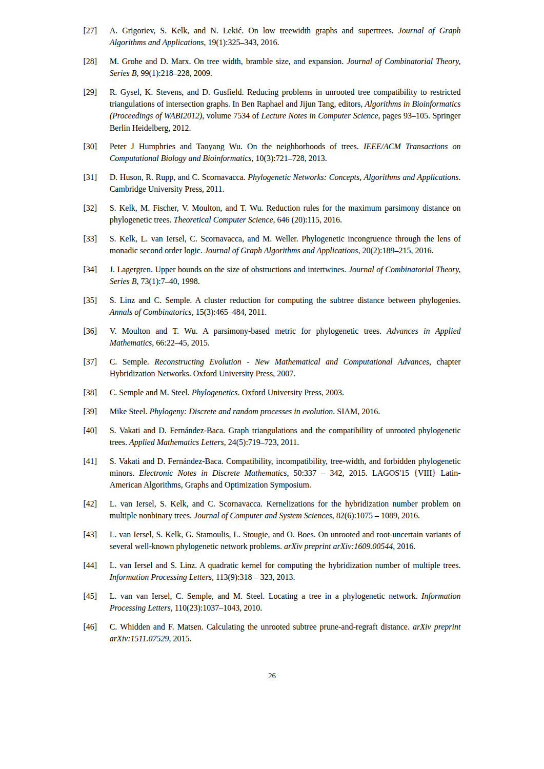[27] A. Grigoriev, S. Kelk, and N. Lekić. On low treewidth graphs and supertrees. Journal of Graph Algorithms and Applications, 19(1):325–343, 2016.
[28] M. Grohe and D. Marx. On tree width, bramble size, and expansion. Journal of Combinatorial Theory, Series B, 99(1):218–228, 2009.
[29] R. Gysel, K. Stevens, and D. Gusfield. Reducing problems in unrooted tree compatibility to restricted triangulations of intersection graphs. In Ben Raphael and Jijun Tang, editors, Algorithms in Bioinformatics (Proceedings of WABI2012), volume 7534 of Lecture Notes in Computer Science, pages 93–105. Springer Berlin Heidelberg, 2012.
[30] Peter J Humphries and Taoyang Wu. On the neighborhoods of trees. IEEE/ACM Transactions on Computational Biology and Bioinformatics, 10(3):721–728, 2013.
[31] D. Huson, R. Rupp, and C. Scornavacca. Phylogenetic Networks: Concepts, Algorithms and Applications. Cambridge University Press, 2011.
[32] S. Kelk, M. Fischer, V. Moulton, and T. Wu. Reduction rules for the maximum parsimony distance on phylogenetic trees. Theoretical Computer Science, 646 (20):115, 2016.
[33] S. Kelk, L. van Iersel, C. Scornavacca, and M. Weller. Phylogenetic incongruence through the lens of monadic second order logic. Journal of Graph Algorithms and Applications, 20(2):189–215, 2016.
[34] J. Lagergren. Upper bounds on the size of obstructions and intertwines. Journal of Combinatorial Theory, Series B, 73(1):7–40, 1998.
[35] S. Linz and C. Semple. A cluster reduction for computing the subtree distance between phylogenies. Annals of Combinatorics, 15(3):465–484, 2011.
[36] V. Moulton and T. Wu. A parsimony-based metric for phylogenetic trees. Advances in Applied Mathematics, 66:22–45, 2015.
[37] C. Semple. Reconstructing Evolution - New Mathematical and Computational Advances, chapter Hybridization Networks. Oxford University Press, 2007.
[38] C. Semple and M. Steel. Phylogenetics. Oxford University Press, 2003.
[39] Mike Steel. Phylogeny: Discrete and random processes in evolution. SIAM, 2016.
[40] S. Vakati and D. Fernández-Baca. Graph triangulations and the compatibility of unrooted phylogenetic trees. Applied Mathematics Letters, 24(5):719–723, 2011.
[41] S. Vakati and D. Fernández-Baca. Compatibility, incompatibility, tree-width, and forbidden phylogenetic minors. Electronic Notes in Discrete Mathematics, 50:337 – 342, 2015. LAGOS'15 {VIII} Latin-American Algorithms, Graphs and Optimization Symposium.
[42] L. van Iersel, S. Kelk, and C. Scornavacca. Kernelizations for the hybridization number problem on multiple nonbinary trees. Journal of Computer and System Sciences, 82(6):1075 – 1089, 2016.
[43] L. van Iersel, S. Kelk, G. Stamoulis, L. Stougie, and O. Boes. On unrooted and root-uncertain variants of several well-known phylogenetic network problems. arXiv preprint arXiv:1609.00544, 2016.
[44] L. van Iersel and S. Linz. A quadratic kernel for computing the hybridization number of multiple trees. Information Processing Letters, 113(9):318 – 323, 2013.
[45] L. van van Iersel, C. Semple, and M. Steel. Locating a tree in a phylogenetic network. Information Processing Letters, 110(23):1037–1043, 2010.
[46] C. Whidden and F. Matsen. Calculating the unrooted subtree prune-and-regraft distance. arXiv preprint arXiv:1511.07529, 2015.
26